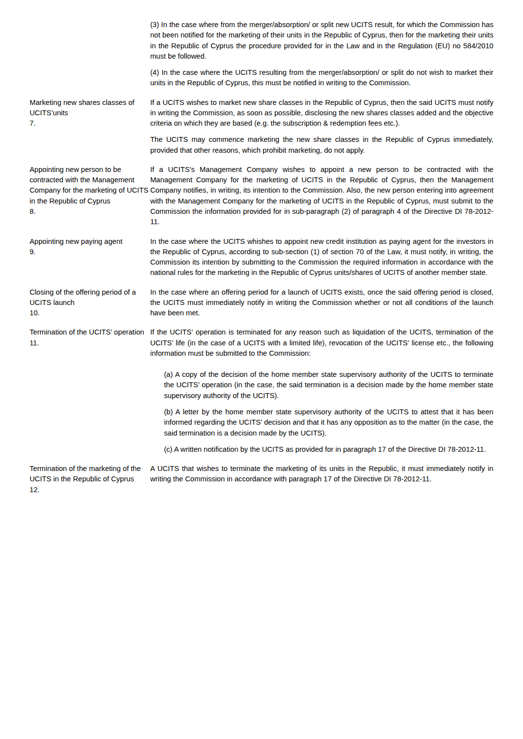| | (3) In the case where from the merger/absorption/ or split new UCITS result, for which the Commission has not been notified for the marketing of their units in the Republic of Cyprus, then for the marketing their units in the Republic of Cyprus the procedure provided for in the Law and in the Regulation (EU) no 584/2010 must be followed. (4) In the case where the UCITS resulting from the merger/absorption/ or split do not wish to market their units in the Republic of Cyprus, this must be notified in writing to the Commission. |
| Marketing new shares classes of UCITS’units 7. | If a UCITS wishes to market new share classes in the Republic of Cyprus, then the said UCITS must notify in writing the Commission, as soon as possible, disclosing the new shares classes added and the objective criteria on which they are based (e.g. the subscription & redemption fees etc.). The UCITS may commence marketing the new share classes in the Republic of Cyprus immediately, provided that other reasons, which prohibit marketing, do not apply. |
| Appointing new person to be contracted with the Management Company for the marketing of UCITS in the Republic of Cyprus 8. | If a UCITS’s Management Company wishes to appoint a new person to be contracted with the Management Company for the marketing of UCITS in the Republic of Cyprus, then the Management Company notifies, in writing, its intention to the Commission. Also, the new person entering into agreement with the Management Company for the marketing of UCITS in the Republic of Cyprus, must submit to the Commission the information provided for in sub-paragraph (2) of paragraph 4 of the Directive DI 78-2012-11. |
| Appointing new paying agent 9. | In the case where the UCITS whishes to appoint new credit institution as paying agent for the investors in the Republic of Cyprus, according to sub-section (1) of section 70 of the Law, it must notify, in writing, the Commission its intention by submitting to the Commission the required information in accordance with the national rules for the marketing in the Republic of Cyprus units/shares of UCITS of another member state. |
| Closing of the offering period of a UCITS launch 10. | In the case where an offering period for a launch of UCITS exists, once the said offering period is closed, the UCITS must immediately notify in writing the Commission whether or not all conditions of the launch have been met. |
| Termination of the UCITS’ operation 11. | If the UCITS’ operation is terminated for any reason such as liquidation of the UCITS, termination of the UCITS’ life (in the case of a UCITS with a limited life), revocation of the UCITS’ license etc., the following information must be submitted to the Commission: (a) A copy of the decision of the home member state supervisory authority of the UCITS to terminate the UCITS’ operation (in the case, the said termination is a decision made by the home member state supervisory authority of the UCITS). (b) A letter by the home member state supervisory authority of the UCITS to attest that it has been informed regarding the UCITS’ decision and that it has any opposition as to the matter (in the case, the said termination is a decision made by the UCITS). (c) A written notification by the UCITS as provided for in paragraph 17 of the Directive DI 78-2012-11. |
| Termination of the marketing of the UCITS in the Republic of Cyprus 12. | A UCITS that wishes to terminate the marketing of its units in the Republic, it must immediately notify in writing the Commission in accordance with paragraph 17 of the Directive DI 78-2012-11. |